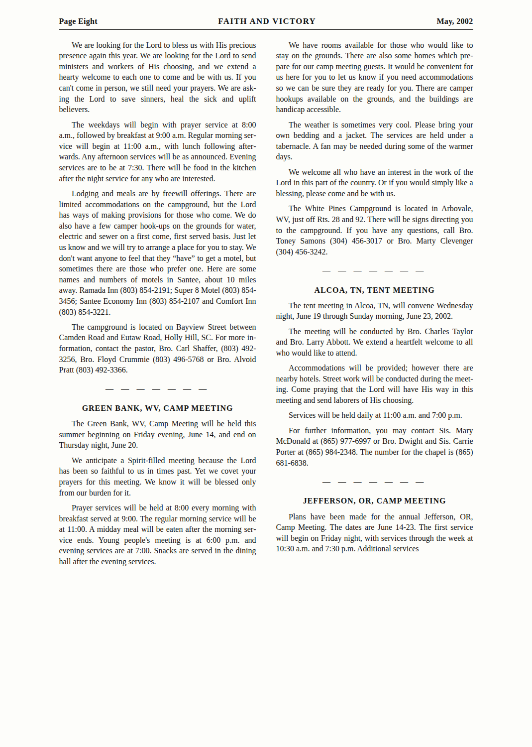Page Eight FAITH AND VICTORY May, 2002
We are looking for the Lord to bless us with His precious presence again this year. We are looking for the Lord to send ministers and workers of His choosing, and we extend a hearty welcome to each one to come and be with us. If you can't come in person, we still need your prayers. We are asking the Lord to save sinners, heal the sick and uplift believers.
The weekdays will begin with prayer service at 8:00 a.m., followed by breakfast at 9:00 a.m. Regular morning service will begin at 11:00 a.m., with lunch following afterwards. Any afternoon services will be as announced. Evening services are to be at 7:30. There will be food in the kitchen after the night service for any who are interested.
Lodging and meals are by freewill offerings. There are limited accommodations on the campground, but the Lord has ways of making provisions for those who come. We do also have a few camper hook-ups on the grounds for water, electric and sewer on a first come, first served basis. Just let us know and we will try to arrange a place for you to stay. We don't want anyone to feel that they “have” to get a motel, but sometimes there are those who prefer one. Here are some names and numbers of motels in Santee, about 10 miles away. Ramada Inn (803) 854-2191; Super 8 Motel (803) 854-3456; Santee Economy Inn (803) 854-2107 and Comfort Inn (803) 854-3221.
The campground is located on Bayview Street between Camden Road and Eutaw Road, Holly Hill, SC. For more information, contact the pastor, Bro. Carl Shaffer, (803) 492-3256, Bro. Floyd Crummie (803) 496-5768 or Bro. Alvoid Pratt (803) 492-3366.
— — — — — — —
Green Bank, WV, Camp Meeting
The Green Bank, WV, Camp Meeting will be held this summer beginning on Friday evening, June 14, and end on Thursday night, June 20.
We anticipate a Spirit-filled meeting because the Lord has been so faithful to us in times past. Yet we covet your prayers for this meeting. We know it will be blessed only from our burden for it.
Prayer services will be held at 8:00 every morning with breakfast served at 9:00. The regular morning service will be at 11:00. A midday meal will be eaten after the morning service ends. Young people's meeting is at 6:00 p.m. and evening services are at 7:00. Snacks are served in the dining hall after the evening services.
We have rooms available for those who would like to stay on the grounds. There are also some homes which prepare for our camp meeting guests. It would be convenient for us here for you to let us know if you need accommodations so we can be sure they are ready for you. There are camper hookups available on the grounds, and the buildings are handicap accessible.
The weather is sometimes very cool. Please bring your own bedding and a jacket. The services are held under a tabernacle. A fan may be needed during some of the warmer days.
We welcome all who have an interest in the work of the Lord in this part of the country. Or if you would simply like a blessing, please come and be with us.
The White Pines Campground is located in Arbovale, WV, just off Rts. 28 and 92. There will be signs directing you to the campground. If you have any questions, call Bro. Toney Samons (304) 456-3017 or Bro. Marty Clevenger (304) 456-3242.
— — — — — — —
Alcoa, TN, Tent Meeting
The tent meeting in Alcoa, TN, will convene Wednesday night, June 19 through Sunday morning, June 23, 2002.
The meeting will be conducted by Bro. Charles Taylor and Bro. Larry Abbott. We extend a heartfelt welcome to all who would like to attend.
Accommodations will be provided; however there are nearby hotels. Street work will be conducted during the meeting. Come praying that the Lord will have His way in this meeting and send laborers of His choosing.
Services will be held daily at 11:00 a.m. and 7:00 p.m.
For further information, you may contact Sis. Mary McDonald at (865) 977-6997 or Bro. Dwight and Sis. Carrie Porter at (865) 984-2348. The number for the chapel is (865) 681-6838.
— — — — — — —
Jefferson, OR, Camp Meeting
Plans have been made for the annual Jefferson, OR, Camp Meeting. The dates are June 14-23. The first service will begin on Friday night, with services through the week at 10:30 a.m. and 7:30 p.m. Additional services